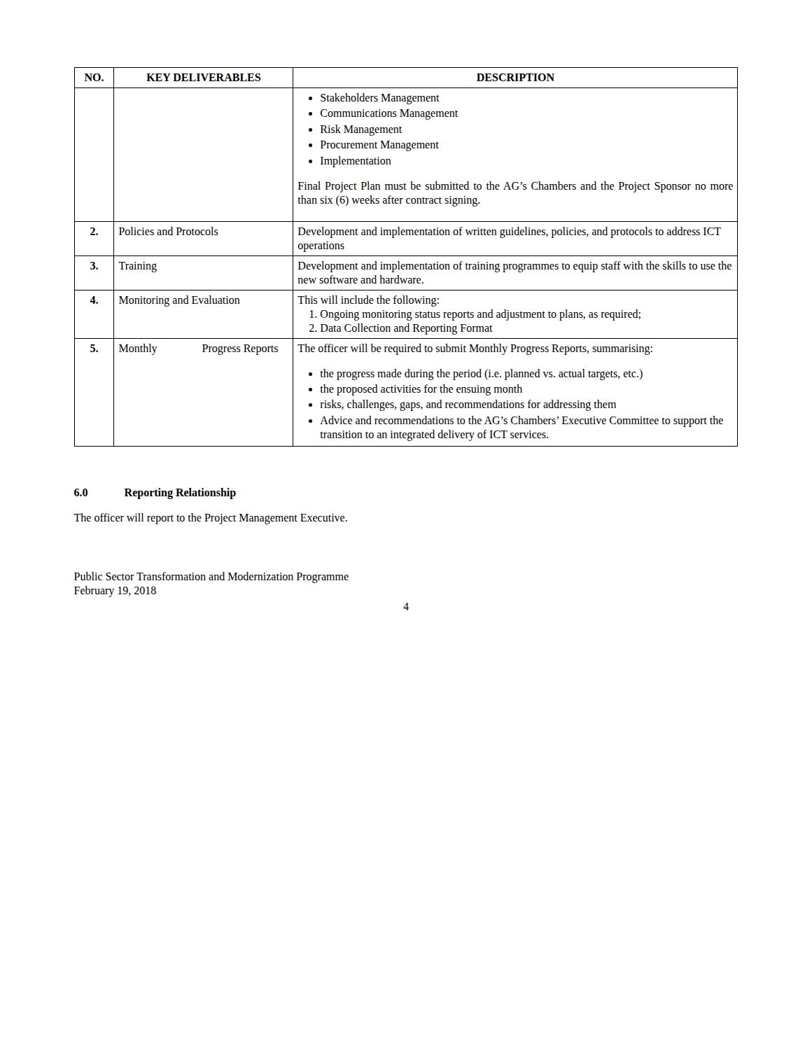| NO. | KEY DELIVERABLES | DESCRIPTION |
| --- | --- | --- |
| | | Stakeholders Management Communications Management Risk Management Procurement Management Implementation Final Project Plan must be submitted to the AG’s Chambers and the Project Sponsor no more than six (6) weeks after contract signing. |
| 2. | Policies and Protocols | Development and implementation of written guidelines, policies, and protocols to address ICT operations |
| 3. | Training | Development and implementation of training programmes to equip staff with the skills to use the new software and hardware. |
| 4. | Monitoring and Evaluation | This will include the following: Ongoing monitoring status reports and adjustment to plans, as required; Data Collection and Reporting Format |
| 5. | Monthly Progress Reports | The officer will be required to submit Monthly Progress Reports, summarising: the progress made during the period (i.e. planned vs. actual targets, etc.) the proposed activities for the ensuing month risks, challenges, gaps, and recommendations for addressing them Advice and recommendations to the AG’s Chambers’ Executive Committee to support the transition to an integrated delivery of ICT services. |
6.0 Reporting Relationship
The officer will report to the Project Management Executive.
Public Sector Transformation and Modernization Programme
February 19, 2018
4